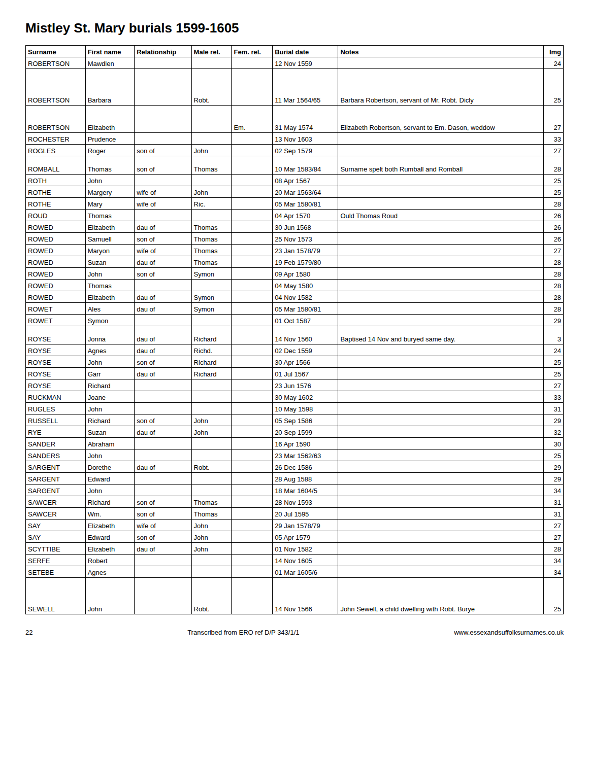Mistley St. Mary burials 1599-1605
| Surname | First name | Relationship | Male rel. | Fem. rel. | Burial date | Notes | Img |
| --- | --- | --- | --- | --- | --- | --- | --- |
| ROBERTSON | Mawdlen | | | | 12 Nov 1559 | | 24 |
| ROBERTSON | Barbara | | Robt. | | 11 Mar 1564/65 | Barbara Robertson, servant of Mr. Robt. Dicly | 25 |
| ROBERTSON | Elizabeth | | | Em. | 31 May 1574 | Elizabeth Robertson, servant to Em. Dason, weddow | 27 |
| ROCHESTER | Prudence | | | | 13 Nov 1603 | | 33 |
| ROGLES | Roger | son of | John | | 02 Sep 1579 | | 27 |
| ROMBALL | Thomas | son of | Thomas | | 10 Mar 1583/84 | Surname spelt both Rumball and Romball | 28 |
| ROTH | John | | | | 08 Apr 1567 | | 25 |
| ROTHE | Margery | wife of | John | | 20 Mar 1563/64 | | 25 |
| ROTHE | Mary | wife of | Ric. | | 05 Mar 1580/81 | | 28 |
| ROUD | Thomas | | | | 04 Apr 1570 | Ould Thomas Roud | 26 |
| ROWED | Elizabeth | dau of | Thomas | | 30 Jun 1568 | | 26 |
| ROWED | Samuell | son of | Thomas | | 25 Nov 1573 | | 26 |
| ROWED | Maryon | wife of | Thomas | | 23 Jan 1578/79 | | 27 |
| ROWED | Suzan | dau of | Thomas | | 19 Feb 1579/80 | | 28 |
| ROWED | John | son of | Symon | | 09 Apr 1580 | | 28 |
| ROWED | Thomas | | | | 04 May 1580 | | 28 |
| ROWED | Elizabeth | dau of | Symon | | 04 Nov 1582 | | 28 |
| ROWET | Ales | dau of | Symon | | 05 Mar 1580/81 | | 28 |
| ROWET | Symon | | | | 01 Oct 1587 | | 29 |
| ROYSE | Jonna | dau of | Richard | | 14 Nov 1560 | Baptised 14 Nov and buryed same day. | 3 |
| ROYSE | Agnes | dau of | Richd. | | 02 Dec 1559 | | 24 |
| ROYSE | John | son of | Richard | | 30 Apr 1566 | | 25 |
| ROYSE | Garr | dau of | Richard | | 01 Jul 1567 | | 25 |
| ROYSE | Richard | | | | 23 Jun 1576 | | 27 |
| RUCKMAN | Joane | | | | 30 May 1602 | | 33 |
| RUGLES | John | | | | 10 May 1598 | | 31 |
| RUSSELL | Richard | son of | John | | 05 Sep 1586 | | 29 |
| RYE | Suzan | dau of | John | | 20 Sep 1599 | | 32 |
| SANDER | Abraham | | | | 16 Apr 1590 | | 30 |
| SANDERS | John | | | | 23 Mar 1562/63 | | 25 |
| SARGENT | Dorethe | dau of | Robt. | | 26 Dec 1586 | | 29 |
| SARGENT | Edward | | | | 28 Aug 1588 | | 29 |
| SARGENT | John | | | | 18 Mar 1604/5 | | 34 |
| SAWCER | Richard | son of | Thomas | | 28 Nov 1593 | | 31 |
| SAWCER | Wm. | son of | Thomas | | 20 Jul 1595 | | 31 |
| SAY | Elizabeth | wife of | John | | 29 Jan 1578/79 | | 27 |
| SAY | Edward | son of | John | | 05 Apr 1579 | | 27 |
| SCYTTIBE | Elizabeth | dau of | John | | 01 Nov 1582 | | 28 |
| SERFE | Robert | | | | 14 Nov 1605 | | 34 |
| SETEBE | Agnes | | | | 01 Mar 1605/6 | | 34 |
| SEWELL | John | | Robt. | | 14 Nov 1566 | John Sewell, a child dwelling with Robt. Burye | 25 |
22 Transcribed from ERO ref D/P 343/1/1 www.essexandsuffolksurnames.co.uk